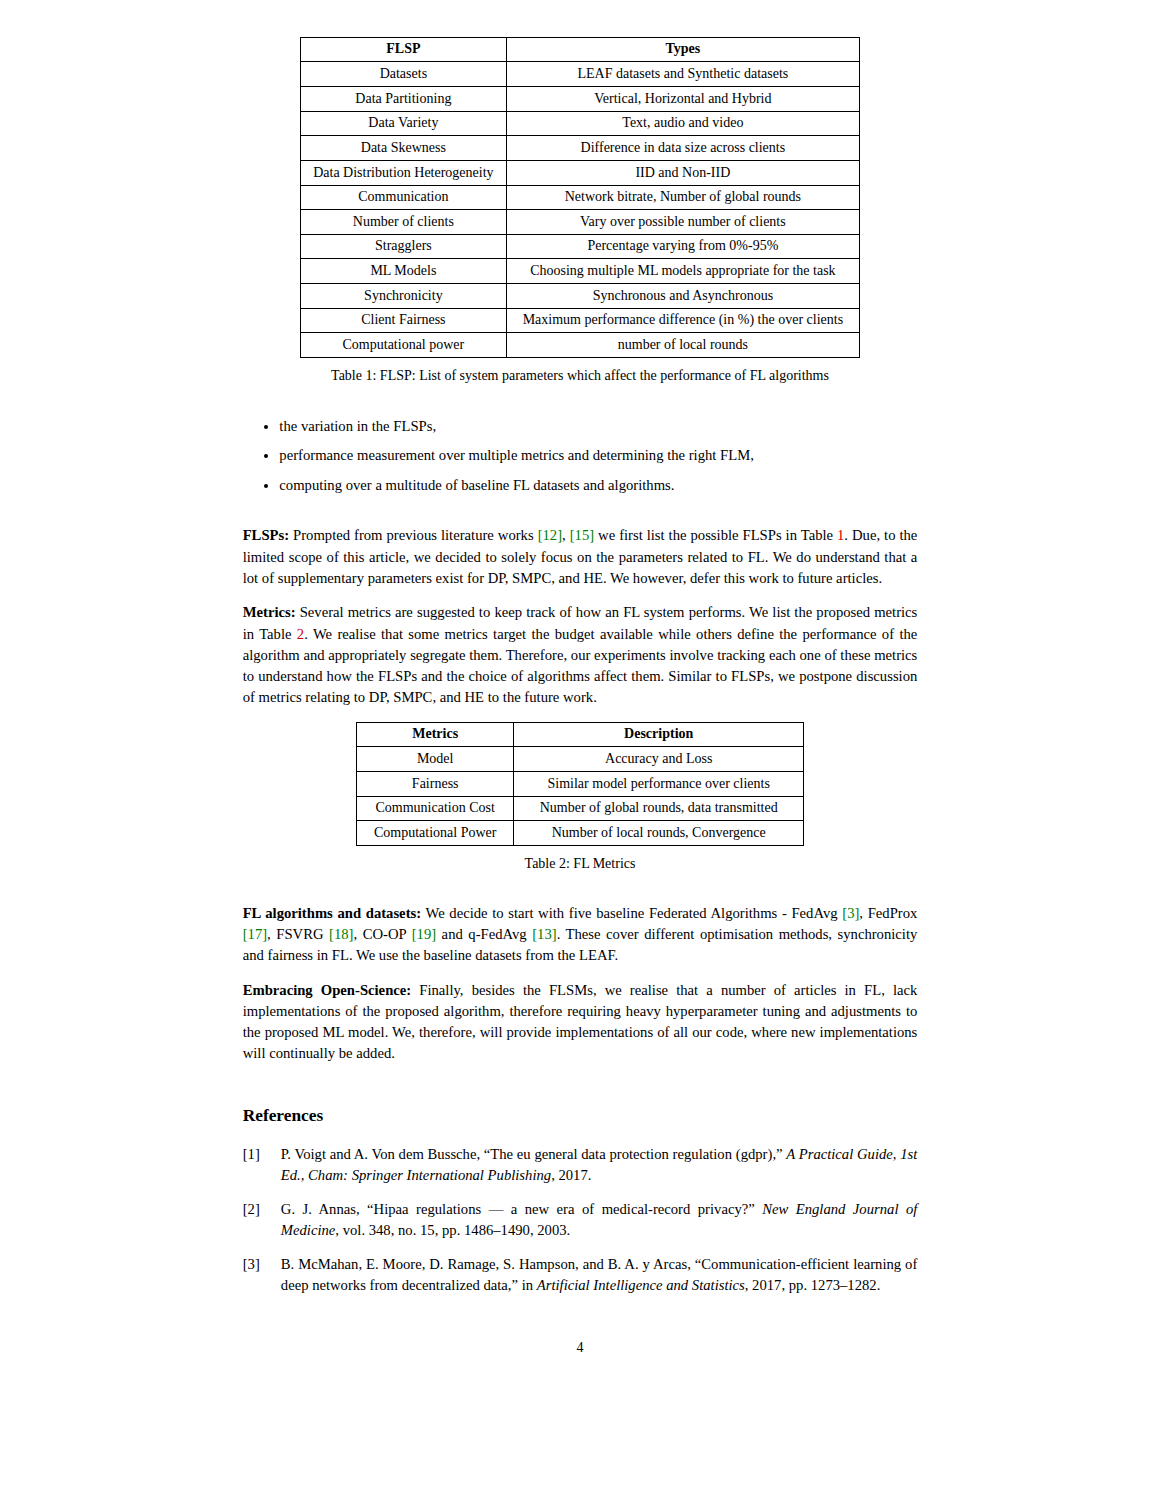| FLSP | Types |
| --- | --- |
| Datasets | LEAF datasets and Synthetic datasets |
| Data Partitioning | Vertical, Horizontal and Hybrid |
| Data Variety | Text, audio and video |
| Data Skewness | Difference in data size across clients |
| Data Distribution Heterogeneity | IID and Non-IID |
| Communication | Network bitrate, Number of global rounds |
| Number of clients | Vary over possible number of clients |
| Stragglers | Percentage varying from 0%-95% |
| ML Models | Choosing multiple ML models appropriate for the task |
| Synchronicity | Synchronous and Asynchronous |
| Client Fairness | Maximum performance difference (in %) the over clients |
| Computational power | number of local rounds |
Table 1: FLSP: List of system parameters which affect the performance of FL algorithms
the variation in the FLSPs,
performance measurement over multiple metrics and determining the right FLM,
computing over a multitude of baseline FL datasets and algorithms.
FLSPs: Prompted from previous literature works [12], [15] we first list the possible FLSPs in Table 1. Due, to the limited scope of this article, we decided to solely focus on the parameters related to FL. We do understand that a lot of supplementary parameters exist for DP, SMPC, and HE. We however, defer this work to future articles.
Metrics: Several metrics are suggested to keep track of how an FL system performs. We list the proposed metrics in Table 2. We realise that some metrics target the budget available while others define the performance of the algorithm and appropriately segregate them. Therefore, our experiments involve tracking each one of these metrics to understand how the FLSPs and the choice of algorithms affect them. Similar to FLSPs, we postpone discussion of metrics relating to DP, SMPC, and HE to the future work.
| Metrics | Description |
| --- | --- |
| Model | Accuracy and Loss |
| Fairness | Similar model performance over clients |
| Communication Cost | Number of global rounds, data transmitted |
| Computational Power | Number of local rounds, Convergence |
Table 2: FL Metrics
FL algorithms and datasets: We decide to start with five baseline Federated Algorithms - FedAvg [3], FedProx [17], FSVRG [18], CO-OP [19] and q-FedAvg [13]. These cover different optimisation methods, synchronicity and fairness in FL. We use the baseline datasets from the LEAF.
Embracing Open-Science: Finally, besides the FLSMs, we realise that a number of articles in FL, lack implementations of the proposed algorithm, therefore requiring heavy hyperparameter tuning and adjustments to the proposed ML model. We, therefore, will provide implementations of all our code, where new implementations will continually be added.
References
P. Voigt and A. Von dem Bussche, “The eu general data protection regulation (gdpr),” A Practical Guide, 1st Ed., Cham: Springer International Publishing, 2017.
G. J. Annas, “Hipaa regulations — a new era of medical-record privacy?” New England Journal of Medicine, vol. 348, no. 15, pp. 1486–1490, 2003.
B. McMahan, E. Moore, D. Ramage, S. Hampson, and B. A. y Arcas, “Communication-efficient learning of deep networks from decentralized data,” in Artificial Intelligence and Statistics, 2017, pp. 1273–1282.
4